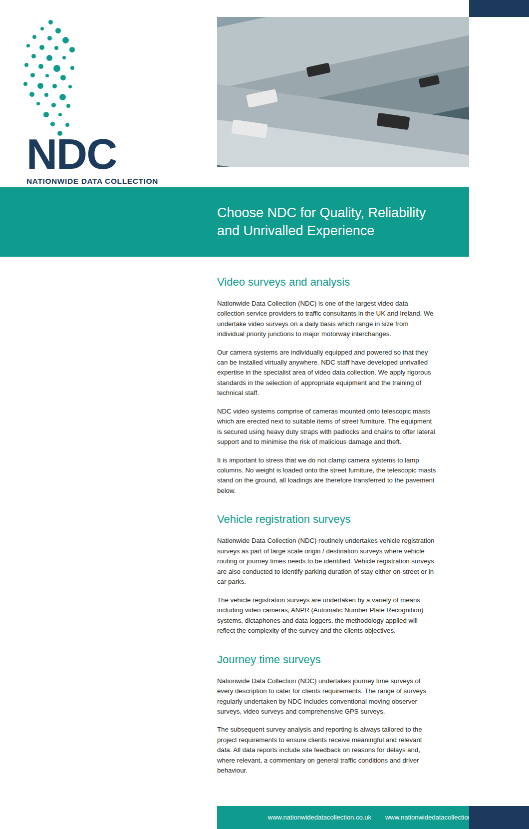NDC
NATIONWIDE DATA COLLECTION
Choose NDC for Quality, Reliability
and Unrivalled Experience
Video surveys and analysis
Nationwide Data Collection (NDC) is one of the largest video data collection service providers to traffic consultants in the UK and Ireland. We undertake video surveys on a daily basis which range in size from individual priority junctions to major motorway interchanges.
Our camera systems are individually equipped and powered so that they can be installed virtually anywhere. NDC staff have developed unrivalled expertise in the specialist area of video data collection. We apply rigorous standards in the selection of appropriate equipment and the training of technical staff.
NDC video systems comprise of cameras mounted onto telescopic masts which are erected next to suitable items of street furniture. The equipment is secured using heavy duty straps with padlocks and chains to offer lateral support and to minimise the risk of malicious damage and theft.
It is important to stress that we do not clamp camera systems to lamp columns. No weight is loaded onto the street furniture, the telescopic masts stand on the ground, all loadings are therefore transferred to the pavement below.
Vehicle registration surveys
Nationwide Data Collection (NDC) routinely undertakes vehicle registration surveys as part of large scale origin / destination surveys where vehicle routing or journey times needs to be identified. Vehicle registration surveys are also conducted to identify parking duration of stay either on-street or in car parks.
The vehicle registration surveys are undertaken by a variety of means including video cameras, ANPR (Automatic Number Plate Recognition) systems, dictaphones and data loggers, the methodology applied will reflect the complexity of the survey and the clients objectives.
Journey time surveys
Nationwide Data Collection (NDC) undertakes journey time surveys of every description to cater for clients requirements. The range of surveys regularly undertaken by NDC includes conventional moving observer surveys, video surveys and comprehensive GPS surveys.
The subsequent survey analysis and reporting is always tailored to the project requirements to ensure clients receive meaningful and relevant data. All data reports include site feedback on reasons for delays and, where relevant, a commentary on general traffic conditions and driver behaviour.
www.nationwidedatacollection.co.uk www.nationwidedatacollection.ie